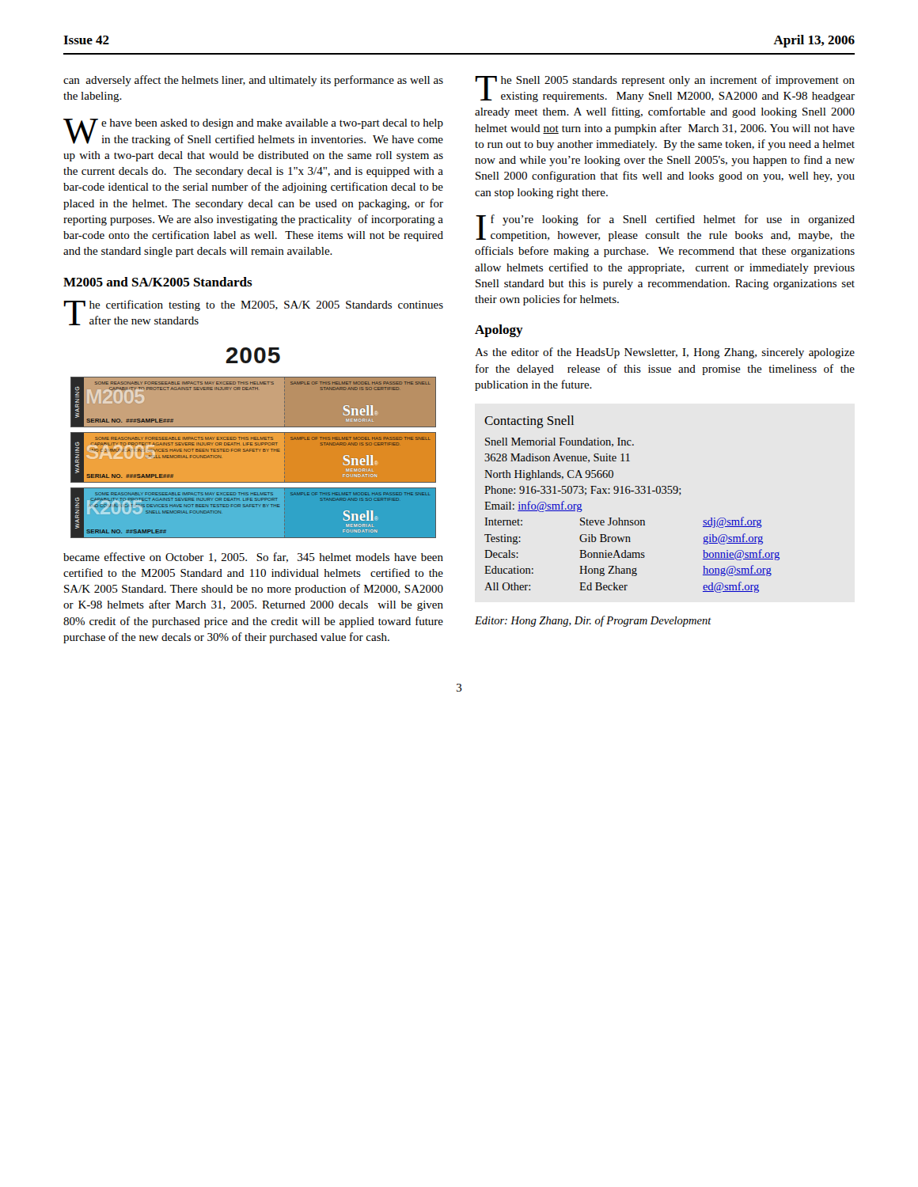Issue 42 April 13, 2006
can adversely affect the helmets liner, and ultimately its performance as well as the labeling.
We have been asked to design and make available a two-part decal to help in the tracking of Snell certified helmets in inventories. We have come up with a two-part decal that would be distributed on the same roll system as the current decals do. The secondary decal is 1"x 3/4", and is equipped with a bar-code identical to the serial number of the adjoining certification decal to be placed in the helmet. The secondary decal can be used on packaging, or for reporting purposes. We are also investigating the practicality of incorporating a bar-code onto the certification label as well. These items will not be required and the standard single part decals will remain available.
M2005 and SA/K2005 Standards
The certification testing to the M2005, SA/K 2005 Standards continues after the new standards
2005
WARNING
SOME REASONABLY FORESEEABLE IMPACTS MAY EXCEED THIS HELMET'S CAPABILITY TO PROTECT AGAINST SEVERE INJURY OR DEATH. M2005 SERIAL NO. ###SAMPLE###
SAMPLE OF THIS HELMET MODEL HAS PASSED THE SNELL STANDARD AND IS SO CERTIFIED.
Snell®
MEMORIAL
WARNING
SOME REASONABLY FORESEEABLE IMPACTS MAY EXCEED THIS HELMETS CAPABILITY TO PROTECT AGAINST SEVERE INJURY OR DEATH. LIFE SUPPORT AND COMMUNICATIONS DEVICES HAVE NOT BEEN TESTED FOR SAFETY BY THE SNELL MEMORIAL FOUNDATION. SA2005 SERIAL NO. ###SAMPLE###
SAMPLE OF THIS HELMET MODEL HAS PASSED THE SNELL STANDARD AND IS SO CERTIFIED.
Snell®
MEMORIAL
FOUNDATION
WARNING
SOME REASONABLY FORESEEABLE IMPACTS MAY EXCEED THIS HELMETS CAPABILITY TO PROTECT AGAINST SEVERE INJURY OR DEATH. LIFE SUPPORT AND COMMUNICATIONS DEVICES HAVE NOT BEEN TESTED FOR SAFETY BY THE SNELL MEMORIAL FOUNDATION. K2005 SERIAL NO. ##SAMPLE##
SAMPLE OF THIS HELMET MODEL HAS PASSED THE SNELL STANDARD AND IS SO CERTIFIED.
Snell®
MEMORIAL
FOUNDATION
became effective on October 1, 2005. So far, 345 helmet models have been certified to the M2005 Standard and 110 individual helmets certified to the SA/K 2005 Standard. There should be no more production of M2000, SA2000 or K-98 helmets after March 31, 2005. Returned 2000 decals will be given 80% credit of the purchased price and the credit will be applied toward future purchase of the new decals or 30% of their purchased value for cash.
The Snell 2005 standards represent only an increment of improvement on existing requirements. Many Snell M2000, SA2000 and K-98 headgear already meet them. A well fitting, comfortable and good looking Snell 2000 helmet would not turn into a pumpkin after March 31, 2006. You will not have to run out to buy another immediately. By the same token, if you need a helmet now and while you’re looking over the Snell 2005's, you happen to find a new Snell 2000 configuration that fits well and looks good on you, well hey, you can stop looking right there.
If you’re looking for a Snell certified helmet for use in organized competition, however, please consult the rule books and, maybe, the officials before making a purchase. We recommend that these organizations allow helmets certified to the appropriate, current or immediately previous Snell standard but this is purely a recommendation. Racing organizations set their own policies for helmets.
Apology
As the editor of the HeadsUp Newsletter, I, Hong Zhang, sincerely apologize for the delayed release of this issue and promise the timeliness of the publication in the future.
Contacting Snell
Snell Memorial Foundation, Inc.
3628 Madison Avenue, Suite 11
North Highlands, CA 95660
Phone: 916-331-5073; Fax: 916-331-0359;
Email: info@smf.org
| Internet: | Steve Johnson | sdj@smf.org |
| Testing: | Gib Brown | gib@smf.org |
| Decals: | BonnieAdams | bonnie@smf.org |
| Education: | Hong Zhang | hong@smf.org |
| All Other: | Ed Becker | ed@smf.org |
Editor: Hong Zhang, Dir. of Program Development
3